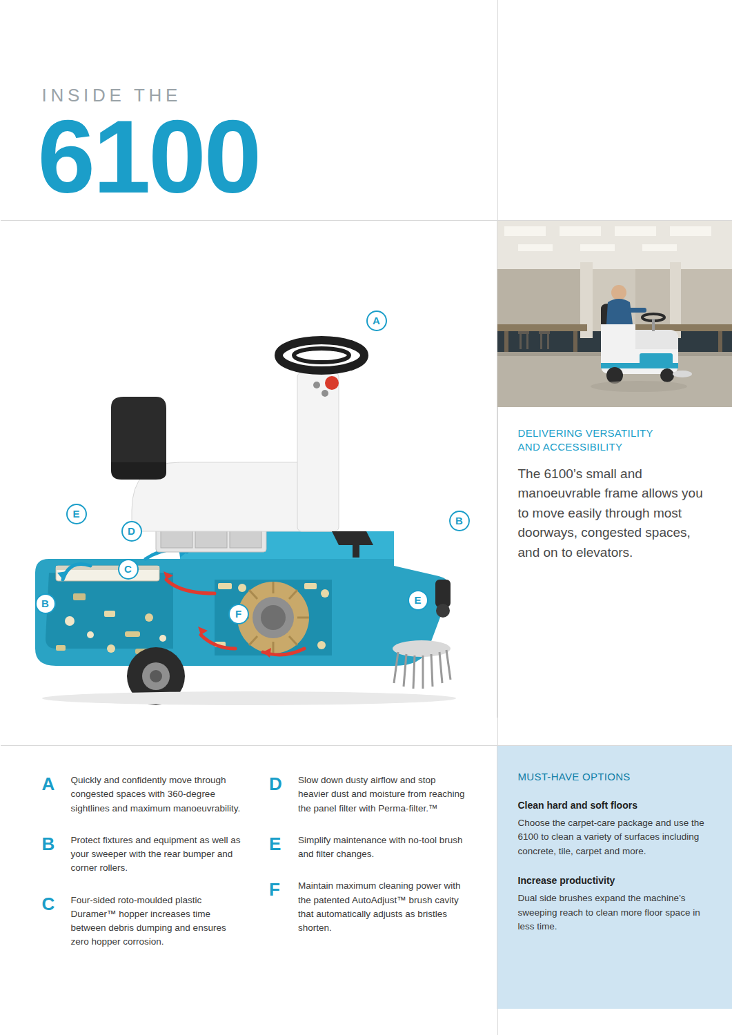Inside the
6100
A B B C D E E F
Delivering versatility
and accessibility
The 6100’s small and manoeuvrable frame allows you to move easily through most doorways, congested spaces, and on to elevators.
A
Quickly and confidently move through congested spaces with 360-degree sightlines and maximum manoeuvrability.
B
Protect fixtures and equipment as well as your sweeper with the rear bumper and corner rollers.
C
Four-sided roto-moulded plastic Duramer™ hopper increases time between debris dumping and ensures zero hopper corrosion.
D
Slow down dusty airflow and stop heavier dust and moisture from reaching the panel filter with Perma-filter.™
E
Simplify maintenance with no-tool brush and filter changes.
F
Maintain maximum cleaning power with the patented AutoAdjust™ brush cavity that automatically adjusts as bristles shorten.
Must-have options
Clean hard and soft floors
Choose the carpet-care package and use the 6100 to clean a variety of surfaces including concrete, tile, carpet and more.
Increase productivity
Dual side brushes expand the machine’s sweeping reach to clean more floor space in less time.